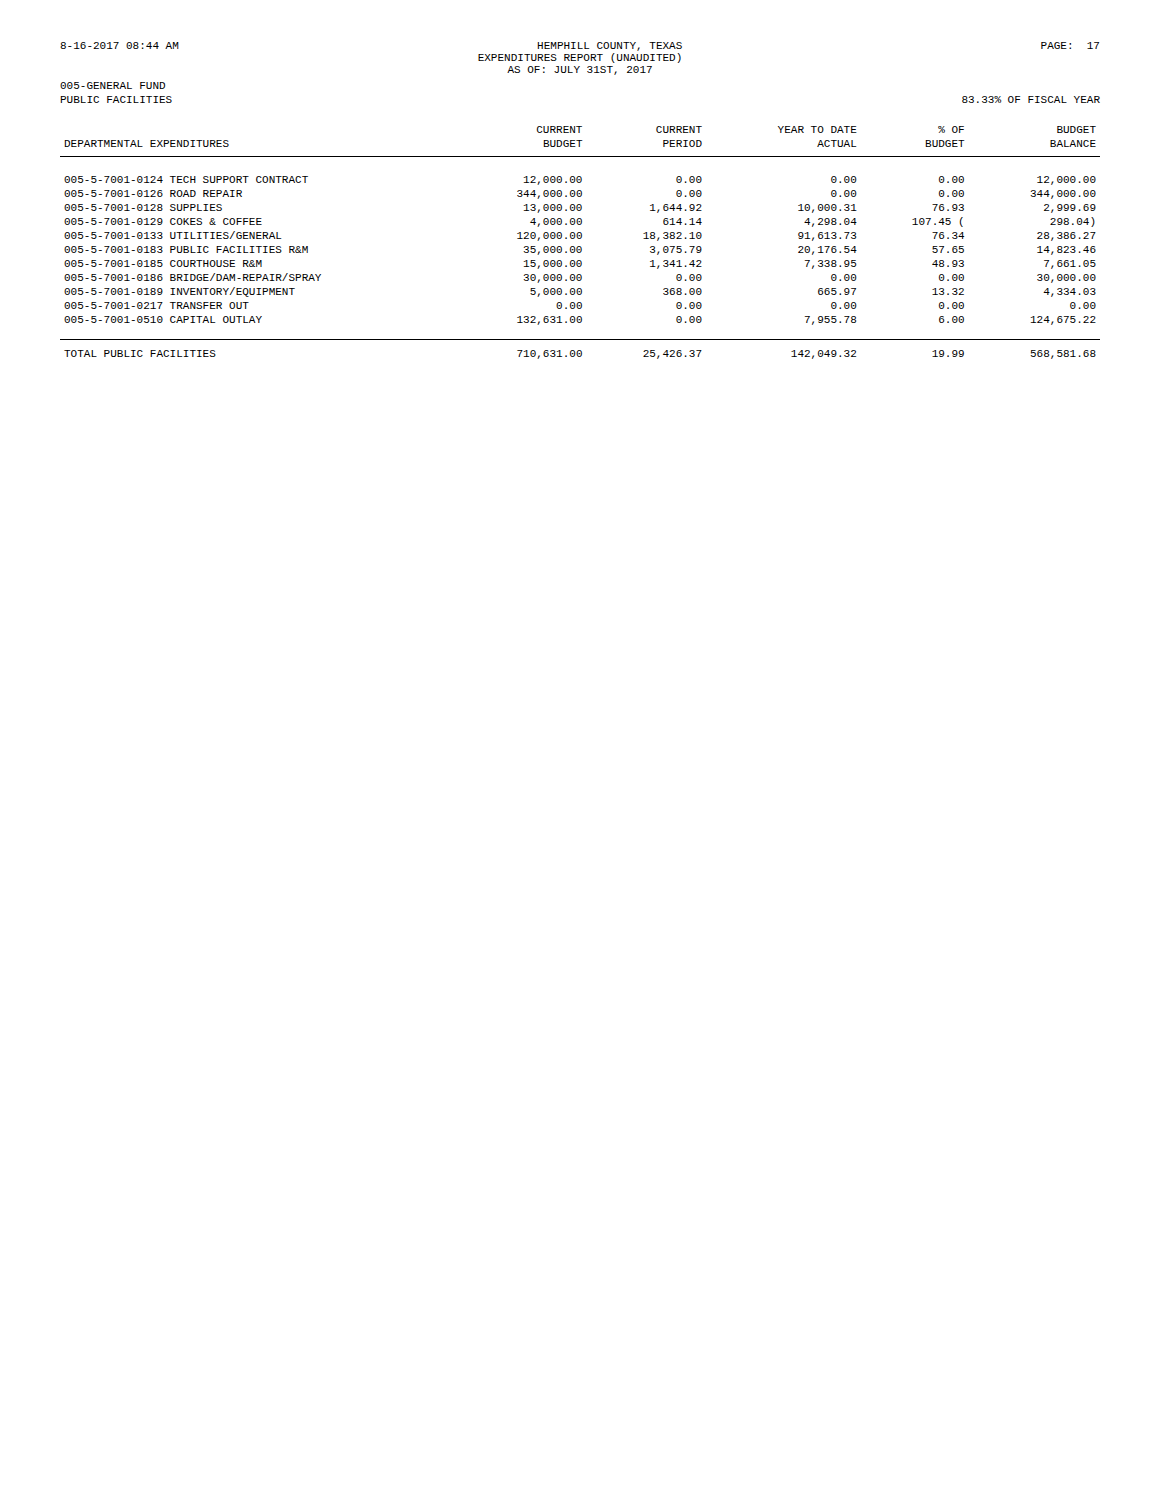8-16-2017 08:44 AM HEMPHILL COUNTY, TEXAS PAGE: 17
EXPENDITURES REPORT (UNAUDITED)
AS OF: JULY 31ST, 2017
005-GENERAL FUND
PUBLIC FACILITIES 83.33% OF FISCAL YEAR
| | CURRENT | CURRENT | YEAR TO DATE | % OF | BUDGET |
| --- | --- | --- | --- | --- | --- |
| DEPARTMENTAL EXPENDITURES | BUDGET | PERIOD | ACTUAL | BUDGET | BALANCE |
| 005-5-7001-0124 TECH SUPPORT CONTRACT | 12,000.00 | 0.00 | 0.00 | 0.00 | 12,000.00 |
| 005-5-7001-0126 ROAD REPAIR | 344,000.00 | 0.00 | 0.00 | 0.00 | 344,000.00 |
| 005-5-7001-0128 SUPPLIES | 13,000.00 | 1,644.92 | 10,000.31 | 76.93 | 2,999.69 |
| 005-5-7001-0129 COKES & COFFEE | 4,000.00 | 614.14 | 4,298.04 | 107.45 ( | 298.04) |
| 005-5-7001-0133 UTILITIES/GENERAL | 120,000.00 | 18,382.10 | 91,613.73 | 76.34 | 28,386.27 |
| 005-5-7001-0183 PUBLIC FACILITIES R&M | 35,000.00 | 3,075.79 | 20,176.54 | 57.65 | 14,823.46 |
| 005-5-7001-0185 COURTHOUSE R&M | 15,000.00 | 1,341.42 | 7,338.95 | 48.93 | 7,661.05 |
| 005-5-7001-0186 BRIDGE/DAM-REPAIR/SPRAY | 30,000.00 | 0.00 | 0.00 | 0.00 | 30,000.00 |
| 005-5-7001-0189 INVENTORY/EQUIPMENT | 5,000.00 | 368.00 | 665.97 | 13.32 | 4,334.03 |
| 005-5-7001-0217 TRANSFER OUT | 0.00 | 0.00 | 0.00 | 0.00 | 0.00 |
| 005-5-7001-0510 CAPITAL OUTLAY | 132,631.00 | 0.00 | 7,955.78 | 6.00 | 124,675.22 |
| TOTAL PUBLIC FACILITIES | 710,631.00 | 25,426.37 | 142,049.32 | 19.99 | 568,581.68 |